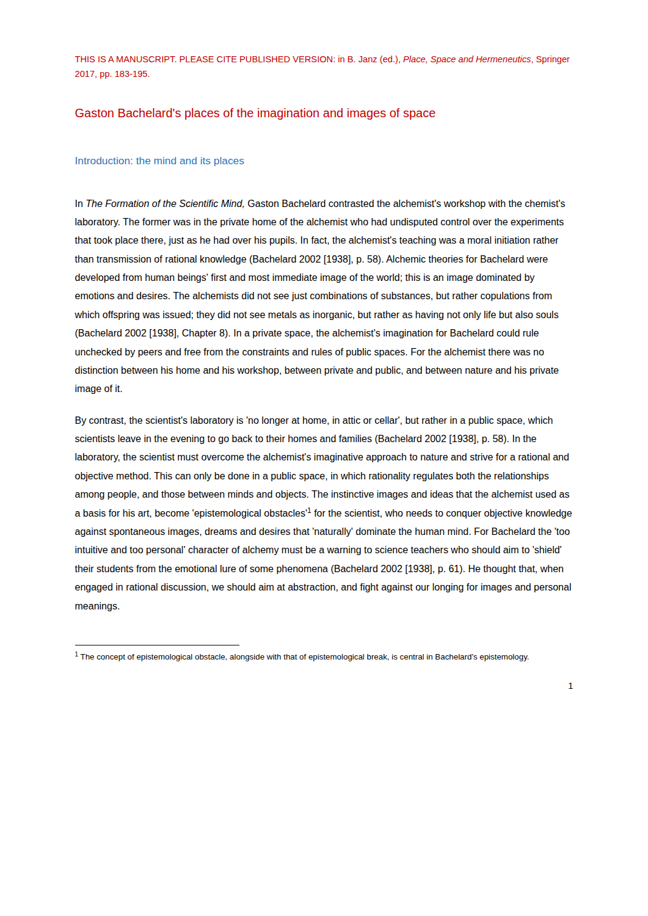THIS IS A MANUSCRIPT. PLEASE CITE PUBLISHED VERSION: in B. Janz (ed.), Place, Space and Hermeneutics, Springer 2017, pp. 183-195.
Gaston Bachelard's places of the imagination and images of space
Introduction: the mind and its places
In The Formation of the Scientific Mind, Gaston Bachelard contrasted the alchemist's workshop with the chemist's laboratory. The former was in the private home of the alchemist who had undisputed control over the experiments that took place there, just as he had over his pupils. In fact, the alchemist's teaching was a moral initiation rather than transmission of rational knowledge (Bachelard 2002 [1938], p. 58). Alchemic theories for Bachelard were developed from human beings' first and most immediate image of the world; this is an image dominated by emotions and desires. The alchemists did not see just combinations of substances, but rather copulations from which offspring was issued; they did not see metals as inorganic, but rather as having not only life but also souls (Bachelard 2002 [1938], Chapter 8). In a private space, the alchemist's imagination for Bachelard could rule unchecked by peers and free from the constraints and rules of public spaces. For the alchemist there was no distinction between his home and his workshop, between private and public, and between nature and his private image of it.
By contrast, the scientist's laboratory is 'no longer at home, in attic or cellar', but rather in a public space, which scientists leave in the evening to go back to their homes and families (Bachelard 2002 [1938], p. 58). In the laboratory, the scientist must overcome the alchemist's imaginative approach to nature and strive for a rational and objective method. This can only be done in a public space, in which rationality regulates both the relationships among people, and those between minds and objects. The instinctive images and ideas that the alchemist used as a basis for his art, become 'epistemological obstacles'1 for the scientist, who needs to conquer objective knowledge against spontaneous images, dreams and desires that 'naturally' dominate the human mind. For Bachelard the 'too intuitive and too personal' character of alchemy must be a warning to science teachers who should aim to 'shield' their students from the emotional lure of some phenomena (Bachelard 2002 [1938], p. 61). He thought that, when engaged in rational discussion, we should aim at abstraction, and fight against our longing for images and personal meanings.
1 The concept of epistemological obstacle, alongside with that of epistemological break, is central in Bachelard's epistemology.
1